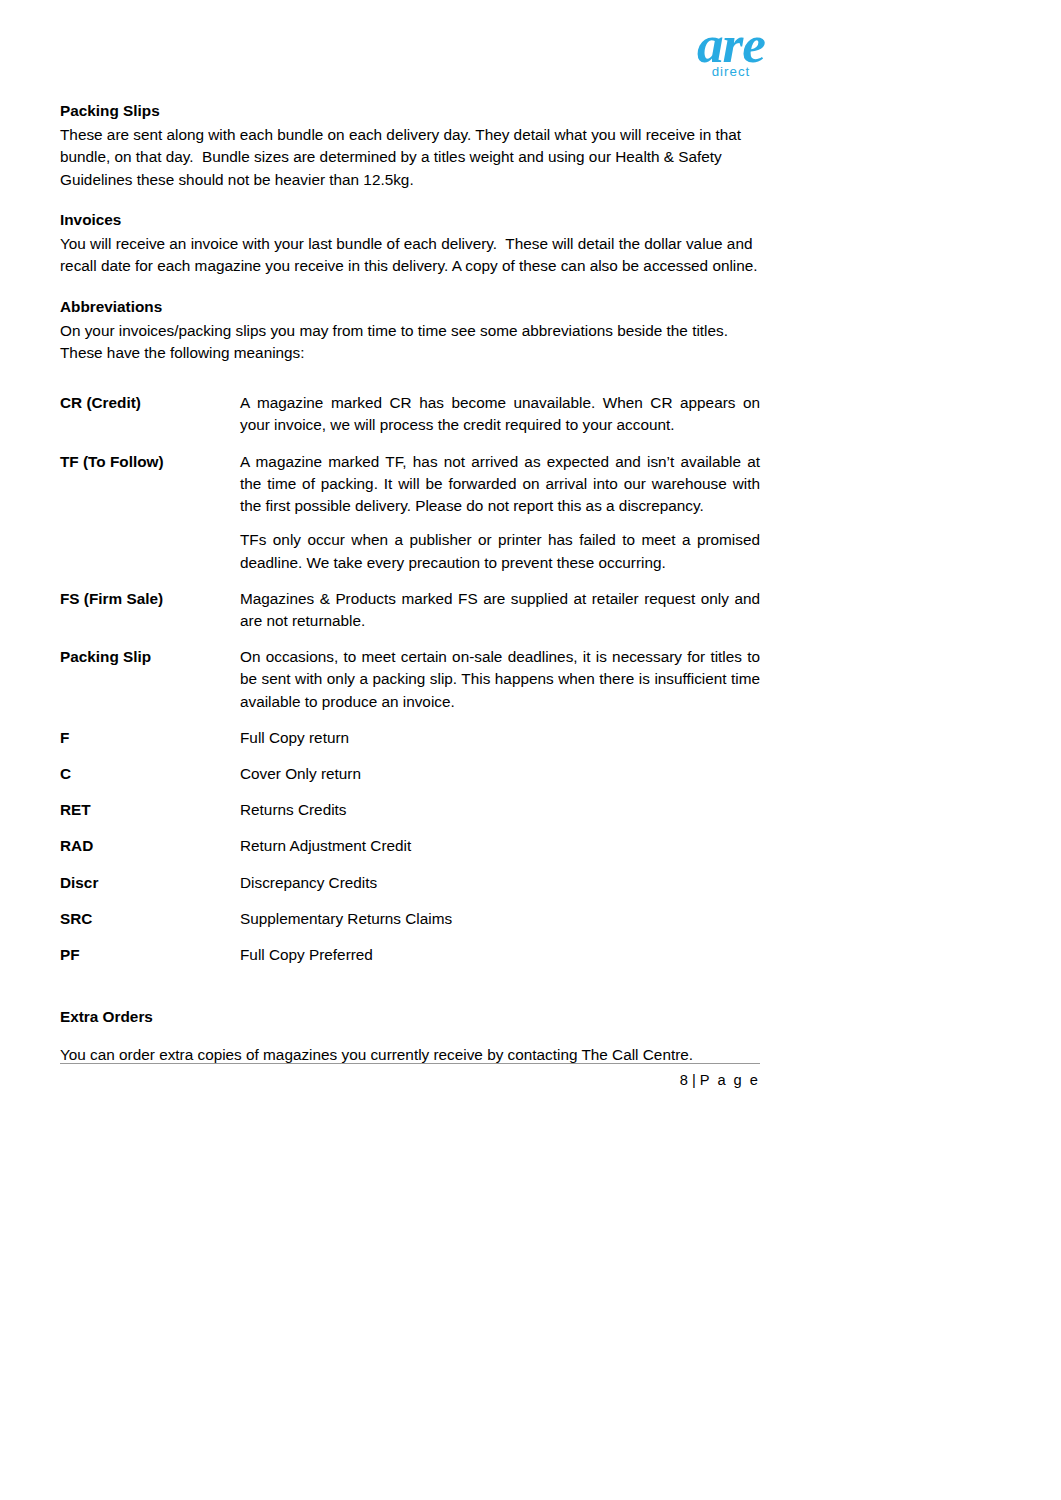are direct
Packing Slips
These are sent along with each bundle on each delivery day. They detail what you will receive in that bundle, on that day. Bundle sizes are determined by a titles weight and using our Health & Safety Guidelines these should not be heavier than 12.5kg.
Invoices
You will receive an invoice with your last bundle of each delivery. These will detail the dollar value and recall date for each magazine you receive in this delivery. A copy of these can also be accessed online.
Abbreviations
On your invoices/packing slips you may from time to time see some abbreviations beside the titles. These have the following meanings:
| CR (Credit) | A magazine marked CR has become unavailable. When CR appears on your invoice, we will process the credit required to your account. |
| TF (To Follow) | A magazine marked TF, has not arrived as expected and isn’t available at the time of packing. It will be forwarded on arrival into our warehouse with the first possible delivery. Please do not report this as a discrepancy. TFs only occur when a publisher or printer has failed to meet a promised deadline. We take every precaution to prevent these occurring. |
| FS (Firm Sale) | Magazines & Products marked FS are supplied at retailer request only and are not returnable. |
| Packing Slip | On occasions, to meet certain on-sale deadlines, it is necessary for titles to be sent with only a packing slip. This happens when there is insufficient time available to produce an invoice. |
| F | Full Copy return |
| C | Cover Only return |
| RET | Returns Credits |
| RAD | Return Adjustment Credit |
| Discr | Discrepancy Credits |
| SRC | Supplementary Returns Claims |
| PF | Full Copy Preferred |
Extra Orders
You can order extra copies of magazines you currently receive by contacting The Call Centre.
8 | P a g e